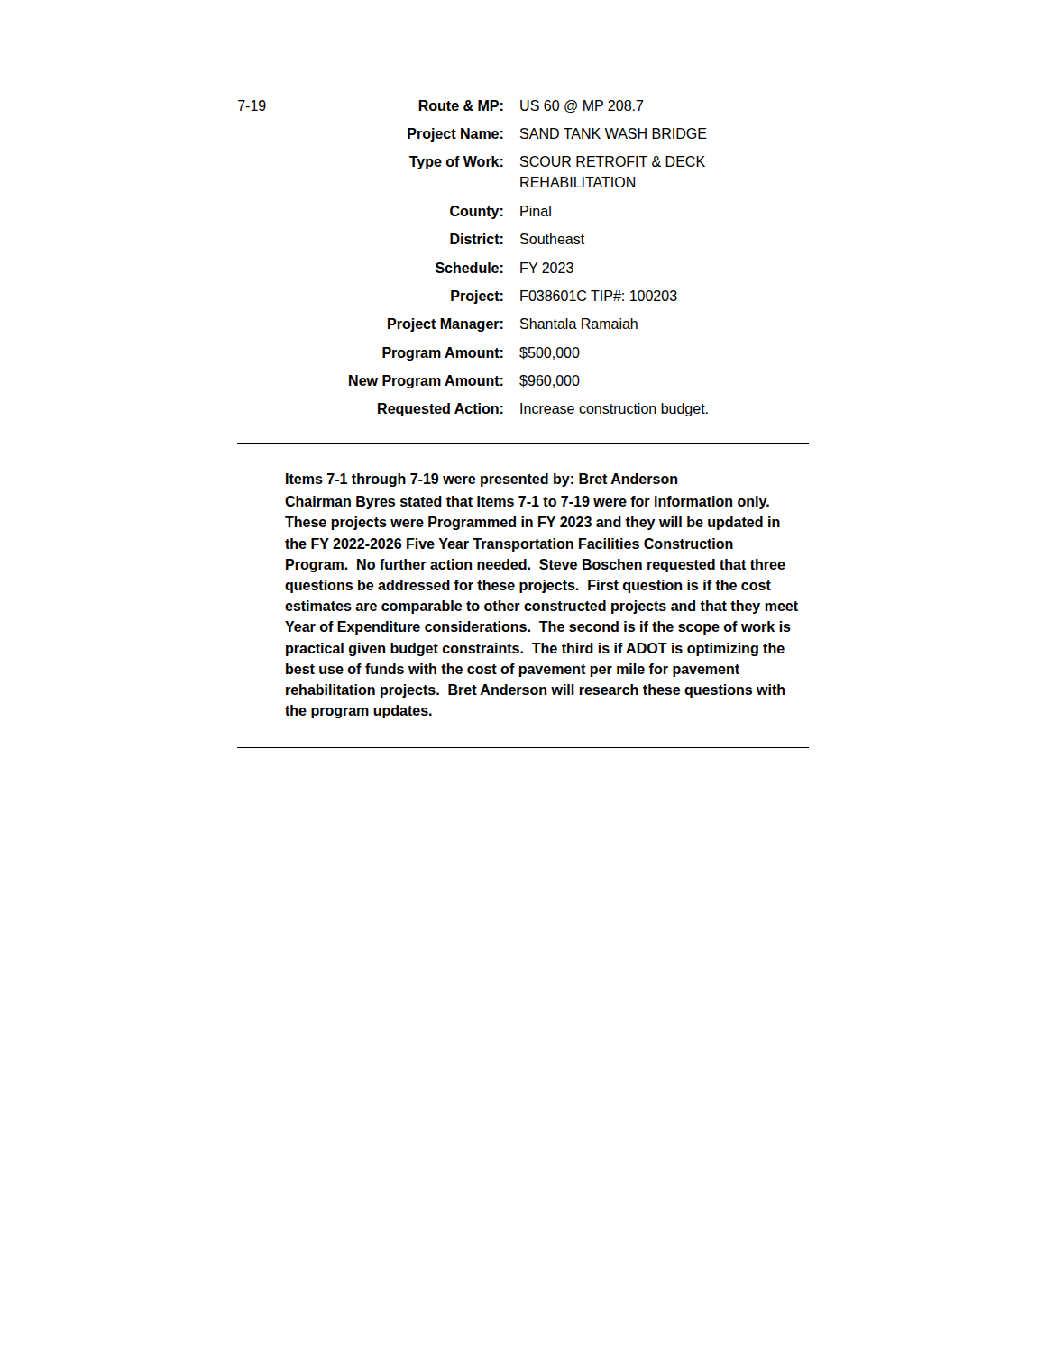7-19
Route & MP:
US 60 @ MP 208.7
Project Name:
SAND TANK WASH BRIDGE
Type of Work:
SCOUR RETROFIT & DECK REHABILITATION
County:
Pinal
District:
Southeast
Schedule:
FY 2023
Project:
F038601C TIP#: 100203
Project Manager:
Shantala Ramaiah
Program Amount:
$500,000
New Program Amount:
$960,000
Requested Action:
Increase construction budget.
Items 7-1 through 7-19 were presented by: Bret Anderson
Chairman Byres stated that Items 7-1 to 7-19 were for information only. These projects were Programmed in FY 2023 and they will be updated in the FY 2022-2026 Five Year Transportation Facilities Construction Program. No further action needed. Steve Boschen requested that three questions be addressed for these projects. First question is if the cost estimates are comparable to other constructed projects and that they meet Year of Expenditure considerations. The second is if the scope of work is practical given budget constraints. The third is if ADOT is optimizing the best use of funds with the cost of pavement per mile for pavement rehabilitation projects. Bret Anderson will research these questions with the program updates.